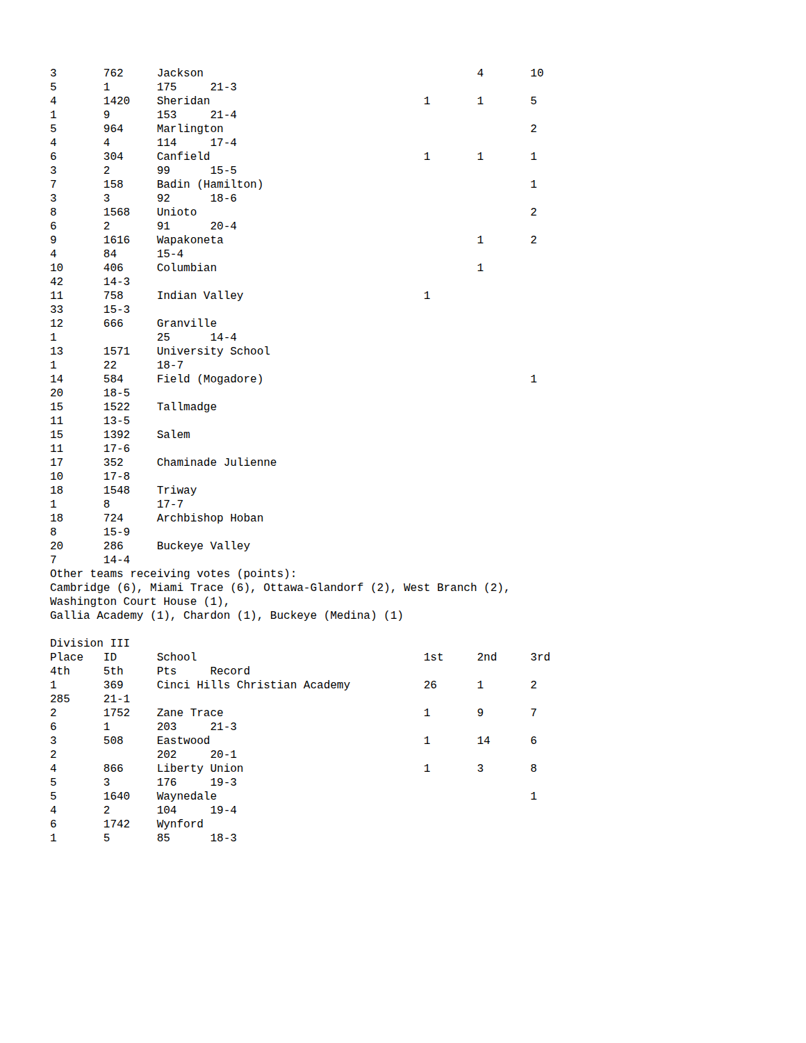3 762 Jackson 4 10 5 1 175 21-3 4 1420 Sheridan 1 1 5 1 9 153 21-4 5 964 Marlington 2 4 4 114 17-4 6 304 Canfield 1 1 1 3 2 99 15-5 7 158 Badin (Hamilton) 1 3 3 92 18-6 8 1568 Unioto 2 6 2 91 20-4 9 1616 Wapakoneta 1 2 4 84 15-4 10 406 Columbian 1 42 14-3 11 758 Indian Valley 1 33 15-3 12 666 Granville 1 25 14-4 13 1571 University School 1 22 18-7 14 584 Field (Mogadore) 1 20 18-5 15 1522 Tallmadge 11 13-5 15 1392 Salem 11 17-6 17 352 Chaminade Julienne 10 17-8 18 1548 Triway 1 8 17-7 18 724 Archbishop Hoban 8 15-9 20 286 Buckeye Valley 7 14-4 Other teams receiving votes (points): Cambridge (6), Miami Trace (6), Ottawa-Glandorf (2), West Branch (2), Washington Court House (1), Gallia Academy (1), Chardon (1), Buckeye (Medina) (1) Division III Place ID School 1st 2nd 3rd 4th 5th Pts Record 1 369 Cinci Hills Christian Academy 26 1 2 285 21-1 2 1752 Zane Trace 1 9 7 6 1 203 21-3 3 508 Eastwood 1 14 6 2 202 20-1 4 866 Liberty Union 1 3 8 5 3 176 19-3 5 1640 Waynedale 1 4 2 104 19-4 6 1742 Wynford 1 5 85 18-3